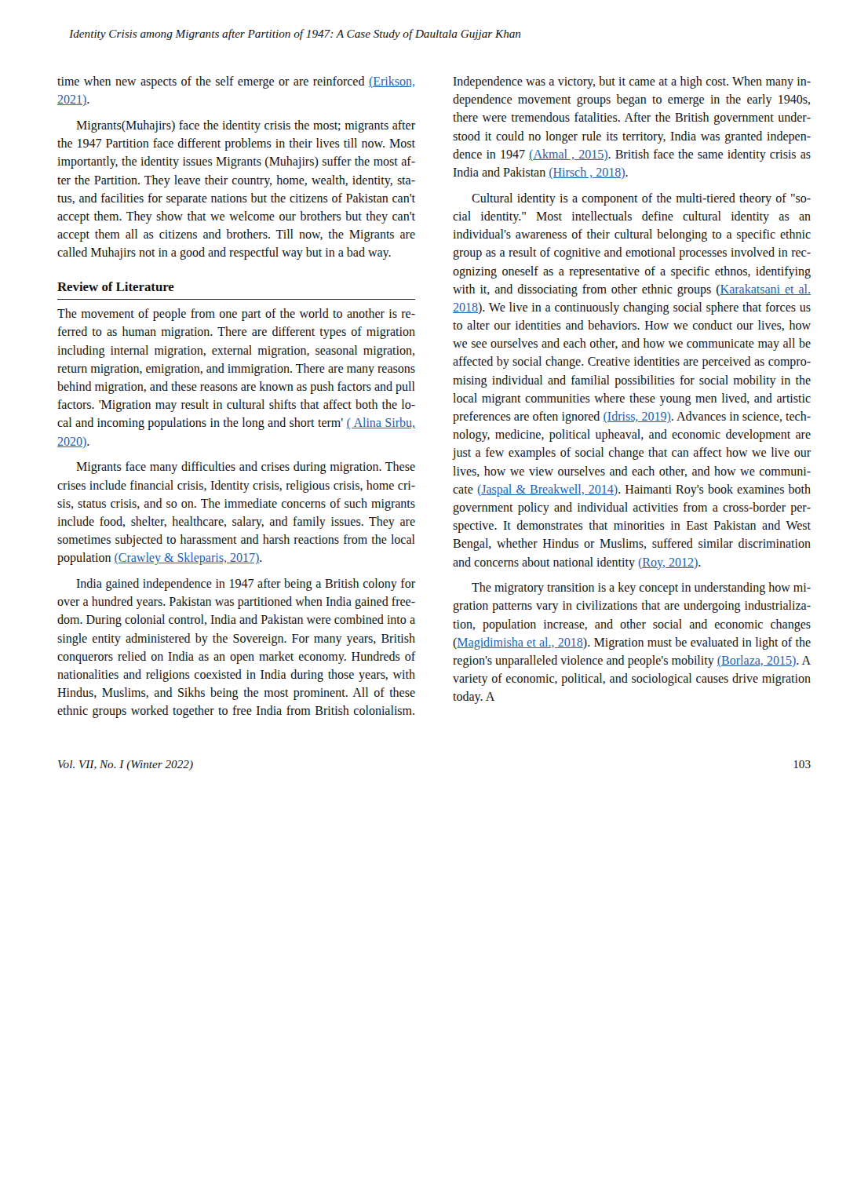Identity Crisis among Migrants after Partition of 1947: A Case Study of Daultala Gujjar Khan
time when new aspects of the self emerge or are reinforced (Erikson, 2021).
Migrants(Muhajirs) face the identity crisis the most; migrants after the 1947 Partition face different problems in their lives till now. Most importantly, the identity issues Migrants (Muhajirs) suffer the most after the Partition. They leave their country, home, wealth, identity, status, and facilities for separate nations but the citizens of Pakistan can't accept them. They show that we welcome our brothers but they can't accept them all as citizens and brothers. Till now, the Migrants are called Muhajirs not in a good and respectful way but in a bad way.
Review of Literature
The movement of people from one part of the world to another is referred to as human migration. There are different types of migration including internal migration, external migration, seasonal migration, return migration, emigration, and immigration. There are many reasons behind migration, and these reasons are known as push factors and pull factors. 'Migration may result in cultural shifts that affect both the local and incoming populations in the long and short term' ( Alina Sirbu, 2020).
Migrants face many difficulties and crises during migration. These crises include financial crisis, Identity crisis, religious crisis, home crisis, status crisis, and so on. The immediate concerns of such migrants include food, shelter, healthcare, salary, and family issues. They are sometimes subjected to harassment and harsh reactions from the local population (Crawley & Skleparis, 2017).
India gained independence in 1947 after being a British colony for over a hundred years. Pakistan was partitioned when India gained freedom. During colonial control, India and Pakistan were combined into a single entity administered by the Sovereign. For many years, British conquerors relied on India as an open market economy. Hundreds of nationalities and religions coexisted in India during those years, with Hindus, Muslims, and Sikhs being the most prominent. All of these ethnic groups worked together to free India from British colonialism. Independence was a victory, but it came at a high cost. When many independence movement groups began to emerge in the early 1940s, there were tremendous fatalities. After the British government understood it could no longer rule its territory, India was granted independence in 1947 (Akmal , 2015). British face the same identity crisis as India and Pakistan (Hirsch , 2018).
Cultural identity is a component of the multi-tiered theory of "social identity." Most intellectuals define cultural identity as an individual's awareness of their cultural belonging to a specific ethnic group as a result of cognitive and emotional processes involved in recognizing oneself as a representative of a specific ethnos, identifying with it, and dissociating from other ethnic groups (Karakatsani et al. 2018). We live in a continuously changing social sphere that forces us to alter our identities and behaviors. How we conduct our lives, how we see ourselves and each other, and how we communicate may all be affected by social change. Creative identities are perceived as compromising individual and familial possibilities for social mobility in the local migrant communities where these young men lived, and artistic preferences are often ignored (Idriss, 2019). Advances in science, technology, medicine, political upheaval, and economic development are just a few examples of social change that can affect how we live our lives, how we view ourselves and each other, and how we communicate (Jaspal & Breakwell, 2014). Haimanti Roy's book examines both government policy and individual activities from a cross-border perspective. It demonstrates that minorities in East Pakistan and West Bengal, whether Hindus or Muslims, suffered similar discrimination and concerns about national identity (Roy, 2012).
The migratory transition is a key concept in understanding how migration patterns vary in civilizations that are undergoing industrialization, population increase, and other social and economic changes (Magidimisha et al., 2018). Migration must be evaluated in light of the region's unparalleled violence and people's mobility (Borlaza, 2015). A variety of economic, political, and sociological causes drive migration today. A
Vol. VII, No. I (Winter 2022) 103